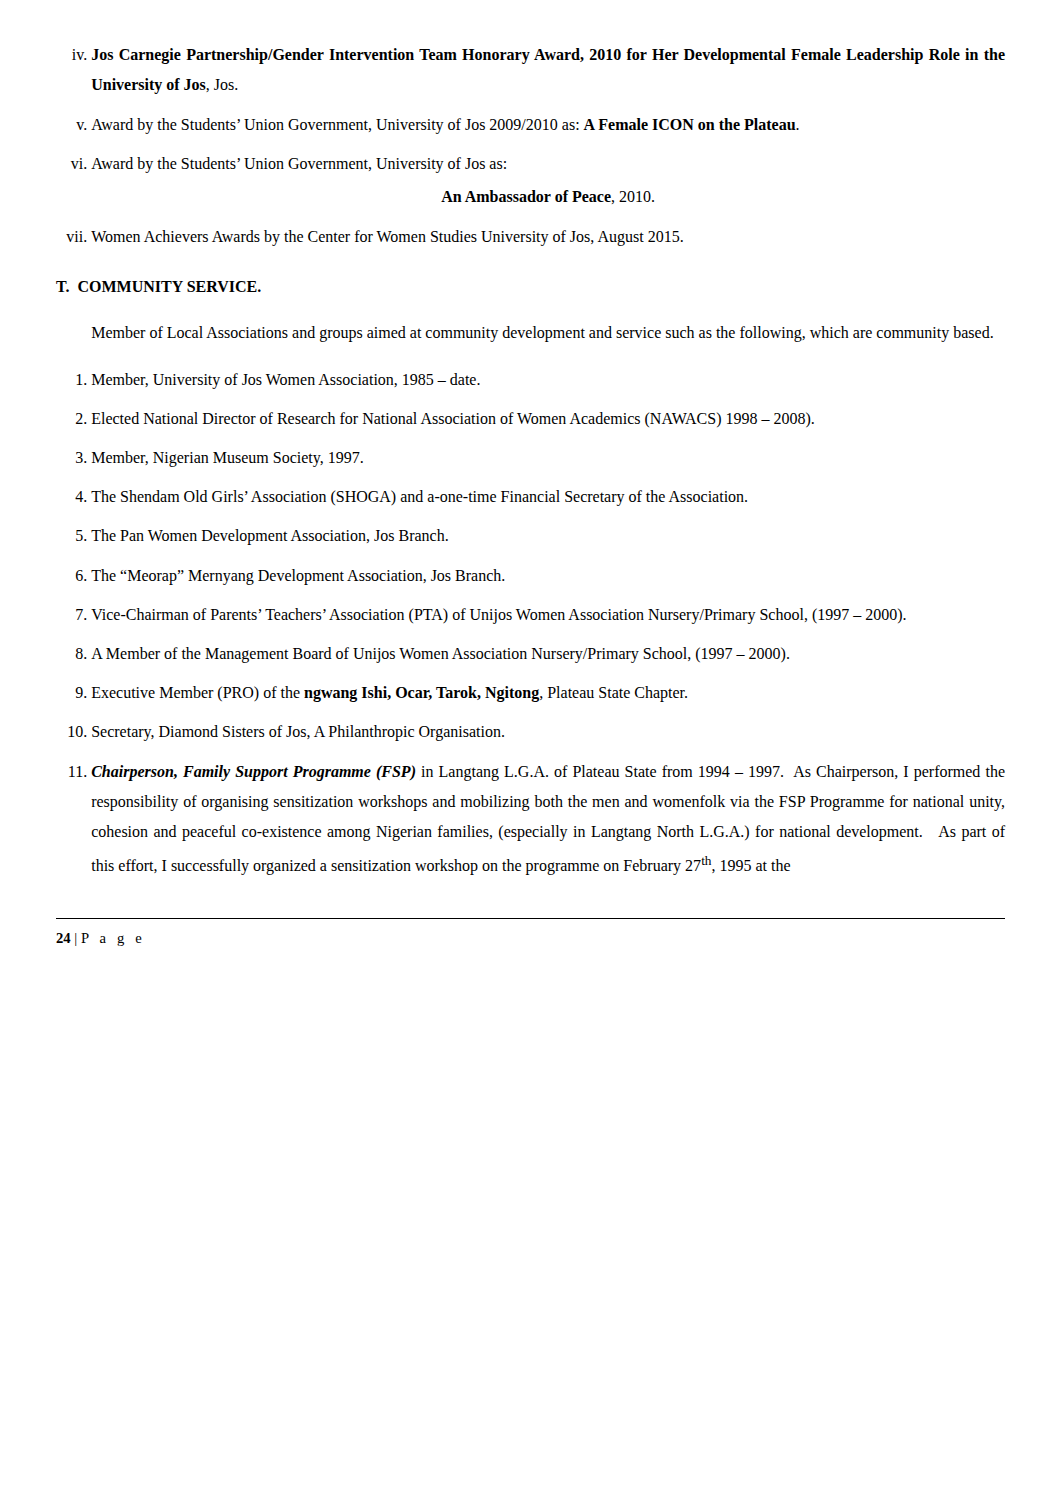Jos Carnegie Partnership/Gender Intervention Team Honorary Award, 2010 for Her Developmental Female Leadership Role in the University of Jos, Jos.
Award by the Students’ Union Government, University of Jos 2009/2010 as: A Female ICON on the Plateau.
Award by the Students’ Union Government, University of Jos as:
An Ambassador of Peace, 2010.
Women Achievers Awards by the Center for Women Studies University of Jos, August 2015.
T. COMMUNITY SERVICE.
Member of Local Associations and groups aimed at community development and service such as the following, which are community based.
Member, University of Jos Women Association, 1985 – date.
Elected National Director of Research for National Association of Women Academics (NAWACS) 1998 – 2008).
Member, Nigerian Museum Society, 1997.
The Shendam Old Girls’ Association (SHOGA) and a-one-time Financial Secretary of the Association.
The Pan Women Development Association, Jos Branch.
The “Meorap” Mernyang Development Association, Jos Branch.
Vice-Chairman of Parents’ Teachers’ Association (PTA) of Unijos Women Association Nursery/Primary School, (1997 – 2000).
A Member of the Management Board of Unijos Women Association Nursery/Primary School, (1997 – 2000).
Executive Member (PRO) of the ngwang Ishi, Ocar, Tarok, Ngitong, Plateau State Chapter.
Secretary, Diamond Sisters of Jos, A Philanthropic Organisation.
Chairperson, Family Support Programme (FSP) in Langtang L.G.A. of Plateau State from 1994 – 1997. As Chairperson, I performed the responsibility of organising sensitization workshops and mobilizing both the men and womenfolk via the FSP Programme for national unity, cohesion and peaceful co-existence among Nigerian families, (especially in Langtang North L.G.A.) for national development. As part of this effort, I successfully organized a sensitization workshop on the programme on February 27th, 1995 at the
24 | P a g e